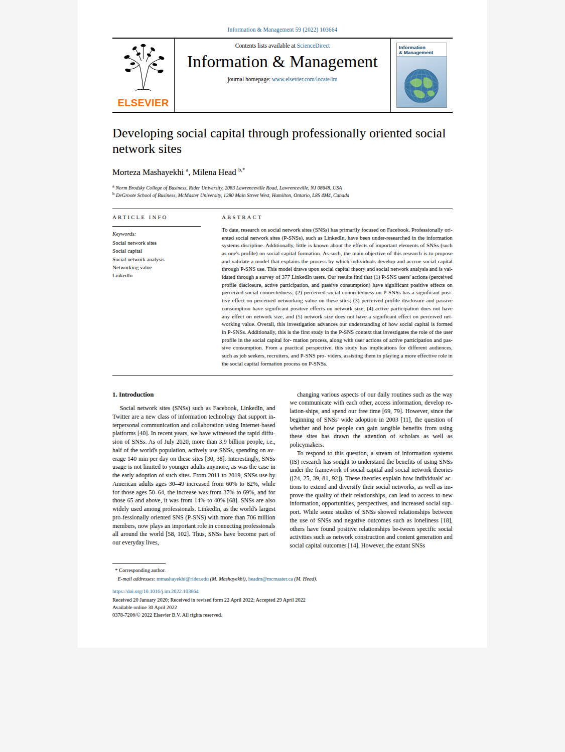Information & Management 59 (2022) 103664
ELSEVIER
Contents lists available at ScienceDirect
Information & Management
journal homepage: www.elsevier.com/locate/im
Information
& Management
Developing social capital through professionally oriented social
network sites
Morteza Mashayekhi a, Milena Head b,*
a Norm Brodsky College of Business, Rider University, 2083 Lawrenceville Road, Lawrenceville, NJ 08648, USA
b DeGroote School of Business, McMaster University, 1280 Main Street West, Hamilton, Ontario, L8S 4M4, Canada
Article info
Keywords:
Social network sites
Social capital
Social network analysis
Networking value
LinkedIn
Abstract
To date, research on social network sites (SNSs) has primarily focused on Facebook. Professionally oriented social network sites (P-SNSs), such as LinkedIn, have been under-researched in the information systems discipline. Additionally, little is known about the effects of important elements of SNSs (such as one's profile) on social capital formation. As such, the main objective of this research is to propose and validate a model that explains the process by which individuals develop and accrue social capital through P-SNS use. This model draws upon social capital theory and social network analysis and is validated through a survey of 377 LinkedIn users. Our results find that (1) P-SNS users' actions (perceived profile disclosure, active participation, and passive consumption) have significant positive effects on perceived social connectedness; (2) perceived social connectedness on P-SNSs has a significant positive effect on perceived networking value on these sites; (3) perceived profile disclosure and passive consumption have significant positive effects on network size; (4) active participation does not have any effect on network size, and (5) network size does not have a significant effect on perceived networking value. Overall, this investigation advances our understanding of how social capital is formed in P-SNSs. Additionally, this is the first study in the P-SNS context that investigates the role of the user profile in the social capital for- mation process, along with user actions of active participation and passive consumption. From a practical perspective, this study has implications for different audiences, such as job seekers, recruiters, and P-SNS pro- viders, assisting them in playing a more effective role in the social capital formation process on P-SNSs.
1. Introduction
Social network sites (SNSs) such as Facebook, LinkedIn, and Twitter are a new class of information technology that support interpersonal communication and collaboration using Internet-based platforms [40]. In recent years, we have witnessed the rapid diffusion of SNSs. As of July 2020, more than 3.9 billion people, i.e., half of the world's population, actively use SNSs, spending on average 140 min per day on these sites [30, 38]. Interestingly, SNSs usage is not limited to younger adults anymore, as was the case in the early adoption of such sites. From 2011 to 2019, SNSs use by American adults ages 30–49 increased from 60% to 82%, while for those ages 50–64, the increase was from 37% to 69%, and for those 65 and above, it was from 14% to 40% [68]. SNSs are also widely used among professionals. LinkedIn, as the world's largest pro-fessionally oriented SNS (P-SNS) with more than 706 million members, now plays an important role in connecting professionals all around the world [58, 102]. Thus, SNSs have become part of our everyday lives,
changing various aspects of our daily routines such as the way we communicate with each other, access information, develop relation-ships, and spend our free time [69, 79]. However, since the beginning of SNSs' wide adoption in 2003 [11], the question of whether and how people can gain tangible benefits from using these sites has drawn the attention of scholars as well as policymakers.
To respond to this question, a stream of information systems (IS) research has sought to understand the benefits of using SNSs under the framework of social capital and social network theories ([24, 25, 39, 81, 92]). These theories explain how individuals' actions to extend and diversify their social networks, as well as improve the quality of their relationships, can lead to access to new information, opportunities, perspectives, and increased social support. While some studies of SNSs showed relationships between the use of SNSs and negative outcomes such as loneliness [18], others have found positive relationships be-tween specific social activities such as network construction and content generation and social capital outcomes [14]. However, the extant SNSs
* Corresponding author.
E-mail addresses: mmashayekhi@rider.edu (M. Mashayekhi), headm@mcmaster.ca (M. Head).
https://doi.org/10.1016/j.im.2022.103664
Received 20 January 2020; Received in revised form 22 April 2022; Accepted 29 April 2022
Available online 30 April 2022
0378-7206/© 2022 Elsevier B.V. All rights reserved.